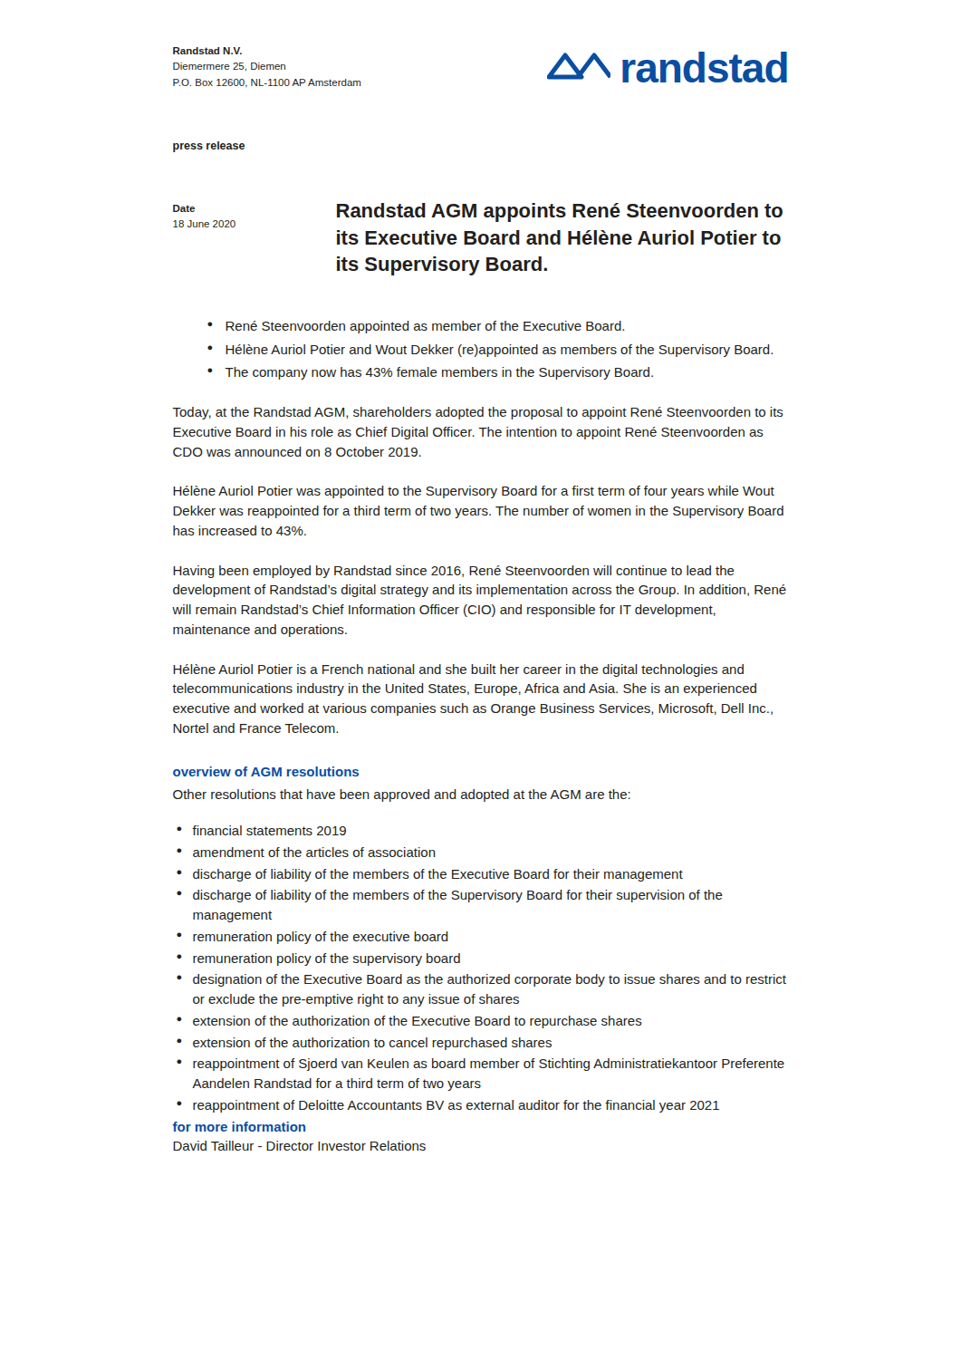Randstad N.V.
Diemermere 25, Diemen
P.O. Box 12600, NL-1100 AP Amsterdam
randstad
press release
Date
18 June 2020
Randstad AGM appoints René Steenvoorden to its Executive Board and Hélène Auriol Potier to its Supervisory Board.
René Steenvoorden appointed as member of the Executive Board.
Hélène Auriol Potier and Wout Dekker (re)appointed as members of the Supervisory Board.
The company now has 43% female members in the Supervisory Board.
Today, at the Randstad AGM, shareholders adopted the proposal to appoint René Steenvoorden to its Executive Board in his role as Chief Digital Officer. The intention to appoint René Steenvoorden as CDO was announced on 8 October 2019.
Hélène Auriol Potier was appointed to the Supervisory Board for a first term of four years while Wout Dekker was reappointed for a third term of two years. The number of women in the Supervisory Board has increased to 43%.
Having been employed by Randstad since 2016, René Steenvoorden will continue to lead the development of Randstad’s digital strategy and its implementation across the Group. In addition, René will remain Randstad’s Chief Information Officer (CIO) and responsible for IT development, maintenance and operations.
Hélène Auriol Potier is a French national and she built her career in the digital technologies and telecommunications industry in the United States, Europe, Africa and Asia. She is an experienced executive and worked at various companies such as Orange Business Services, Microsoft, Dell Inc., Nortel and France Telecom.
overview of AGM resolutions
Other resolutions that have been approved and adopted at the AGM are the:
financial statements 2019
amendment of the articles of association
discharge of liability of the members of the Executive Board for their management
discharge of liability of the members of the Supervisory Board for their supervision of the management
remuneration policy of the executive board
remuneration policy of the supervisory board
designation of the Executive Board as the authorized corporate body to issue shares and to restrict or exclude the pre-emptive right to any issue of shares
extension of the authorization of the Executive Board to repurchase shares
extension of the authorization to cancel repurchased shares
reappointment of Sjoerd van Keulen as board member of Stichting Administratiekantoor Preferente Aandelen Randstad for a third term of two years
reappointment of Deloitte Accountants BV as external auditor for the financial year 2021
for more information
David Tailleur - Director Investor Relations